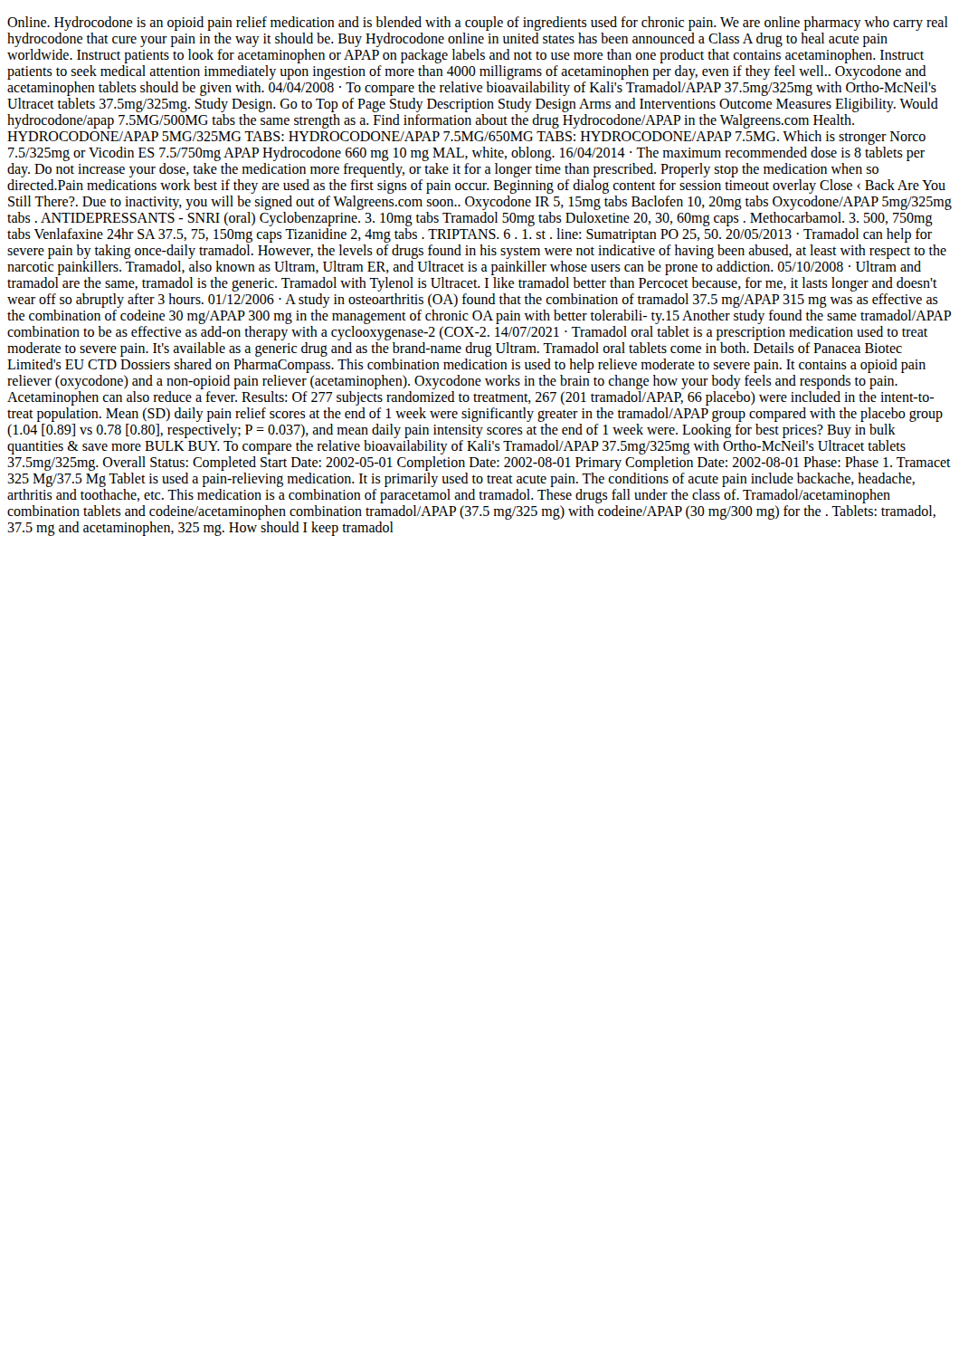Online. Hydrocodone is an opioid pain relief medication and is blended with a couple of ingredients used for chronic pain. We are online pharmacy who carry real hydrocodone that cure your pain in the way it should be. Buy Hydrocodone online in united states has been announced a Class A drug to heal acute pain worldwide. Instruct patients to look for acetaminophen or APAP on package labels and not to use more than one product that contains acetaminophen. Instruct patients to seek medical attention immediately upon ingestion of more than 4000 milligrams of acetaminophen per day, even if they feel well.. Oxycodone and acetaminophen tablets should be given with. 04/04/2008 · To compare the relative bioavailability of Kali's Tramadol/APAP 37.5mg/325mg with Ortho-McNeil's Ultracet tablets 37.5mg/325mg. Study Design. Go to Top of Page Study Description Study Design Arms and Interventions Outcome Measures Eligibility. Would hydrocodone/apap 7.5MG/500MG tabs the same strength as a. Find information about the drug Hydrocodone/APAP in the Walgreens.com Health. HYDROCODONE/APAP 5MG/325MG TABS: HYDROCODONE/APAP 7.5MG/650MG TABS: HYDROCODONE/APAP 7.5MG. Which is stronger Norco 7.5/325mg or Vicodin ES 7.5/750mg APAP Hydrocodone 660 mg 10 mg MAL, white, oblong. 16/04/2014 · The maximum recommended dose is 8 tablets per day. Do not increase your dose, take the medication more frequently, or take it for a longer time than prescribed. Properly stop the medication when so directed.Pain medications work best if they are used as the first signs of pain occur. Beginning of dialog content for session timeout overlay Close ‹ Back Are You Still There?. Due to inactivity, you will be signed out of Walgreens.com soon.. Oxycodone IR 5, 15mg tabs Baclofen 10, 20mg tabs Oxycodone/APAP 5mg/325mg tabs . ANTIDEPRESSANTS - SNRI (oral) Cyclobenzaprine. 3. 10mg tabs Tramadol 50mg tabs Duloxetine 20, 30, 60mg caps . Methocarbamol. 3. 500, 750mg tabs Venlafaxine 24hr SA 37.5, 75, 150mg caps Tizanidine 2, 4mg tabs . TRIPTANS. 6 . 1. st . line: Sumatriptan PO 25, 50. 20/05/2013 · Tramadol can help for severe pain by taking once-daily tramadol. However, the levels of drugs found in his system were not indicative of having been abused, at least with respect to the narcotic painkillers. Tramadol, also known as Ultram, Ultram ER, and Ultracet is a painkiller whose users can be prone to addiction. 05/10/2008 · Ultram and tramadol are the same, tramadol is the generic. Tramadol with Tylenol is Ultracet. I like tramadol better than Percocet because, for me, it lasts longer and doesn't wear off so abruptly after 3 hours. 01/12/2006 · A study in osteoarthritis (OA) found that the combination of tramadol 37.5 mg/APAP 315 mg was as effective as the combination of codeine 30 mg/APAP 300 mg in the management of chronic OA pain with better tolerabili- ty.15 Another study found the same tramadol/APAP combination to be as effective as add-on therapy with a cyclooxygenase-2 (COX-2. 14/07/2021 · Tramadol oral tablet is a prescription medication used to treat moderate to severe pain. It's available as a generic drug and as the brand-name drug Ultram. Tramadol oral tablets come in both. Details of Panacea Biotec Limited's EU CTD Dossiers shared on PharmaCompass. This combination medication is used to help relieve moderate to severe pain. It contains a opioid pain reliever (oxycodone) and a non-opioid pain reliever (acetaminophen). Oxycodone works in the brain to change how your body feels and responds to pain. Acetaminophen can also reduce a fever. Results: Of 277 subjects randomized to treatment, 267 (201 tramadol/APAP, 66 placebo) were included in the intent-to-treat population. Mean (SD) daily pain relief scores at the end of 1 week were significantly greater in the tramadol/APAP group compared with the placebo group (1.04 [0.89] vs 0.78 [0.80], respectively; P = 0.037), and mean daily pain intensity scores at the end of 1 week were. Looking for best prices? Buy in bulk quantities & save more BULK BUY. To compare the relative bioavailability of Kali's Tramadol/APAP 37.5mg/325mg with Ortho-McNeil's Ultracet tablets 37.5mg/325mg. Overall Status: Completed Start Date: 2002-05-01 Completion Date: 2002-08-01 Primary Completion Date: 2002-08-01 Phase: Phase 1. Tramacet 325 Mg/37.5 Mg Tablet is used a pain-relieving medication. It is primarily used to treat acute pain. The conditions of acute pain include backache, headache, arthritis and toothache, etc. This medication is a combination of paracetamol and tramadol. These drugs fall under the class of. Tramadol/acetaminophen combination tablets and codeine/acetaminophen combination tramadol/APAP (37.5 mg/325 mg) with codeine/APAP (30 mg/300 mg) for the . Tablets: tramadol, 37.5 mg and acetaminophen, 325 mg. How should I keep tramadol